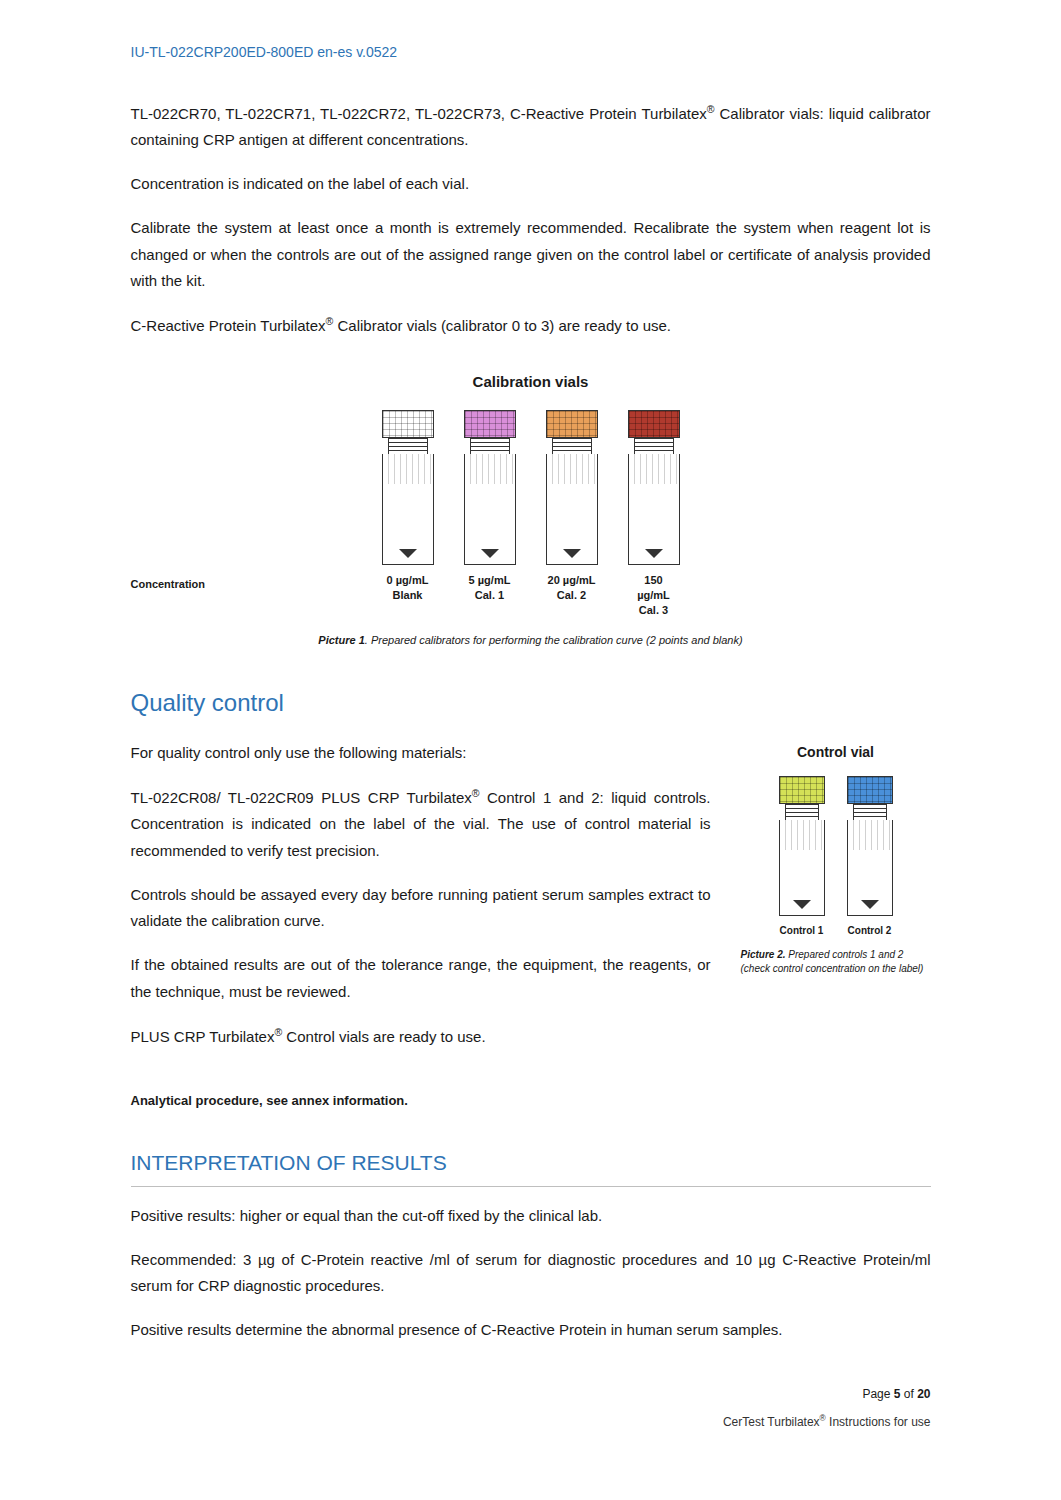IU-TL-022CRP200ED-800ED en-es v.0522
TL-022CR70, TL-022CR71, TL-022CR72, TL-022CR73, C-Reactive Protein Turbilatex® Calibrator vials: liquid calibrator containing CRP antigen at different concentrations.
Concentration is indicated on the label of each vial.
Calibrate the system at least once a month is extremely recommended. Recalibrate the system when reagent lot is changed or when the controls are out of the assigned range given on the control label or certificate of analysis provided with the kit.
C-Reactive Protein Turbilatex® Calibrator vials (calibrator 0 to 3) are ready to use.
Calibration vials
Concentration
0 µg/mL
Blank
5 µg/mL
Cal. 1
20 µg/mL
Cal. 2
150 µg/mL
Cal. 3
Picture 1. Prepared calibrators for performing the calibration curve (2 points and blank)
Quality control
For quality control only use the following materials:
TL-022CR08/ TL-022CR09 PLUS CRP Turbilatex® Control 1 and 2: liquid controls. Concentration is indicated on the label of the vial. The use of control material is recommended to verify test precision.
Controls should be assayed every day before running patient serum samples extract to validate the calibration curve.
If the obtained results are out of the tolerance range, the equipment, the reagents, or the technique, must be reviewed.
PLUS CRP Turbilatex® Control vials are ready to use.
Control vial
Control 1
Control 2
Picture 2. Prepared controls 1 and 2 (check control concentration on the label)
Analytical procedure, see annex information.
Interpretation of results
Positive results: higher or equal than the cut-off fixed by the clinical lab.
Recommended: 3 µg of C-Protein reactive /ml of serum for diagnostic procedures and 10 µg C-Reactive Protein/ml serum for CRP diagnostic procedures.
Positive results determine the abnormal presence of C-Reactive Protein in human serum samples.
Page 5 of 20
CerTest Turbilatex® Instructions for use